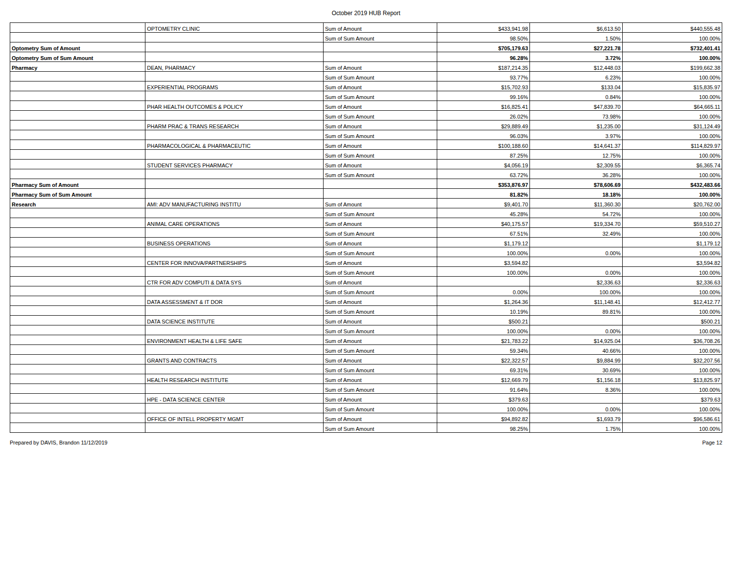October 2019 HUB Report
| | OPTOMETRY CLINIC | Sum of Amount | $433,941.98 | $6,613.50 | $440,555.48 |
| | | Sum of Sum Amount | 98.50% | 1.50% | 100.00% |
| Optometry Sum of Amount | | | $705,179.63 | $27,221.78 | $732,401.41 |
| Optometry Sum of Sum Amount | | | 96.28% | 3.72% | 100.00% |
| Pharmacy | DEAN, PHARMACY | Sum of Amount | $187,214.35 | $12,448.03 | $199,662.38 |
| | | Sum of Sum Amount | 93.77% | 6.23% | 100.00% |
| | EXPERIENTIAL PROGRAMS | Sum of Amount | $15,702.93 | $133.04 | $15,835.97 |
| | | Sum of Sum Amount | 99.16% | 0.84% | 100.00% |
| | PHAR HEALTH OUTCOMES & POLICY | Sum of Amount | $16,825.41 | $47,839.70 | $64,665.11 |
| | | Sum of Sum Amount | 26.02% | 73.98% | 100.00% |
| | PHARM PRAC & TRANS RESEARCH | Sum of Amount | $29,889.49 | $1,235.00 | $31,124.49 |
| | | Sum of Sum Amount | 96.03% | 3.97% | 100.00% |
| | PHARMACOLOGICAL & PHARMACEUTIC | Sum of Amount | $100,188.60 | $14,641.37 | $114,829.97 |
| | | Sum of Sum Amount | 87.25% | 12.75% | 100.00% |
| | STUDENT SERVICES PHARMACY | Sum of Amount | $4,056.19 | $2,309.55 | $6,365.74 |
| | | Sum of Sum Amount | 63.72% | 36.28% | 100.00% |
| Pharmacy Sum of Amount | | | $353,876.97 | $78,606.69 | $432,483.66 |
| Pharmacy Sum of Sum Amount | | | 81.82% | 18.18% | 100.00% |
| Research | AMI: ADV MANUFACTURING INSTITU | Sum of Amount | $9,401.70 | $11,360.30 | $20,762.00 |
| | | Sum of Sum Amount | 45.28% | 54.72% | 100.00% |
| | ANIMAL CARE OPERATIONS | Sum of Amount | $40,175.57 | $19,334.70 | $59,510.27 |
| | | Sum of Sum Amount | 67.51% | 32.49% | 100.00% |
| | BUSINESS OPERATIONS | Sum of Amount | $1,179.12 | | $1,179.12 |
| | | Sum of Sum Amount | 100.00% | 0.00% | 100.00% |
| | CENTER FOR INNOVA/PARTNERSHIPS | Sum of Amount | $3,594.82 | | $3,594.82 |
| | | Sum of Sum Amount | 100.00% | 0.00% | 100.00% |
| | CTR FOR ADV COMPUTI & DATA SYS | Sum of Amount | | $2,336.63 | $2,336.63 |
| | | Sum of Sum Amount | 0.00% | 100.00% | 100.00% |
| | DATA ASSESSMENT & IT DOR | Sum of Amount | $1,264.36 | $11,148.41 | $12,412.77 |
| | | Sum of Sum Amount | 10.19% | 89.81% | 100.00% |
| | DATA SCIENCE INSTITUTE | Sum of Amount | $500.21 | | $500.21 |
| | | Sum of Sum Amount | 100.00% | 0.00% | 100.00% |
| | ENVIRONMENT HEALTH & LIFE SAFE | Sum of Amount | $21,783.22 | $14,925.04 | $36,708.26 |
| | | Sum of Sum Amount | 59.34% | 40.66% | 100.00% |
| | GRANTS AND CONTRACTS | Sum of Amount | $22,322.57 | $9,884.99 | $32,207.56 |
| | | Sum of Sum Amount | 69.31% | 30.69% | 100.00% |
| | HEALTH RESEARCH INSTITUTE | Sum of Amount | $12,669.79 | $1,156.18 | $13,825.97 |
| | | Sum of Sum Amount | 91.64% | 8.36% | 100.00% |
| | HPE - DATA SCIENCE CENTER | Sum of Amount | $379.63 | | $379.63 |
| | | Sum of Sum Amount | 100.00% | 0.00% | 100.00% |
| | OFFICE OF INTELL PROPERTY MGMT | Sum of Amount | $94,892.82 | $1,693.79 | $96,586.61 |
| | | Sum of Sum Amount | 98.25% | 1.75% | 100.00% |
Prepared by DAVIS, Brandon 11/12/2019
Page 12